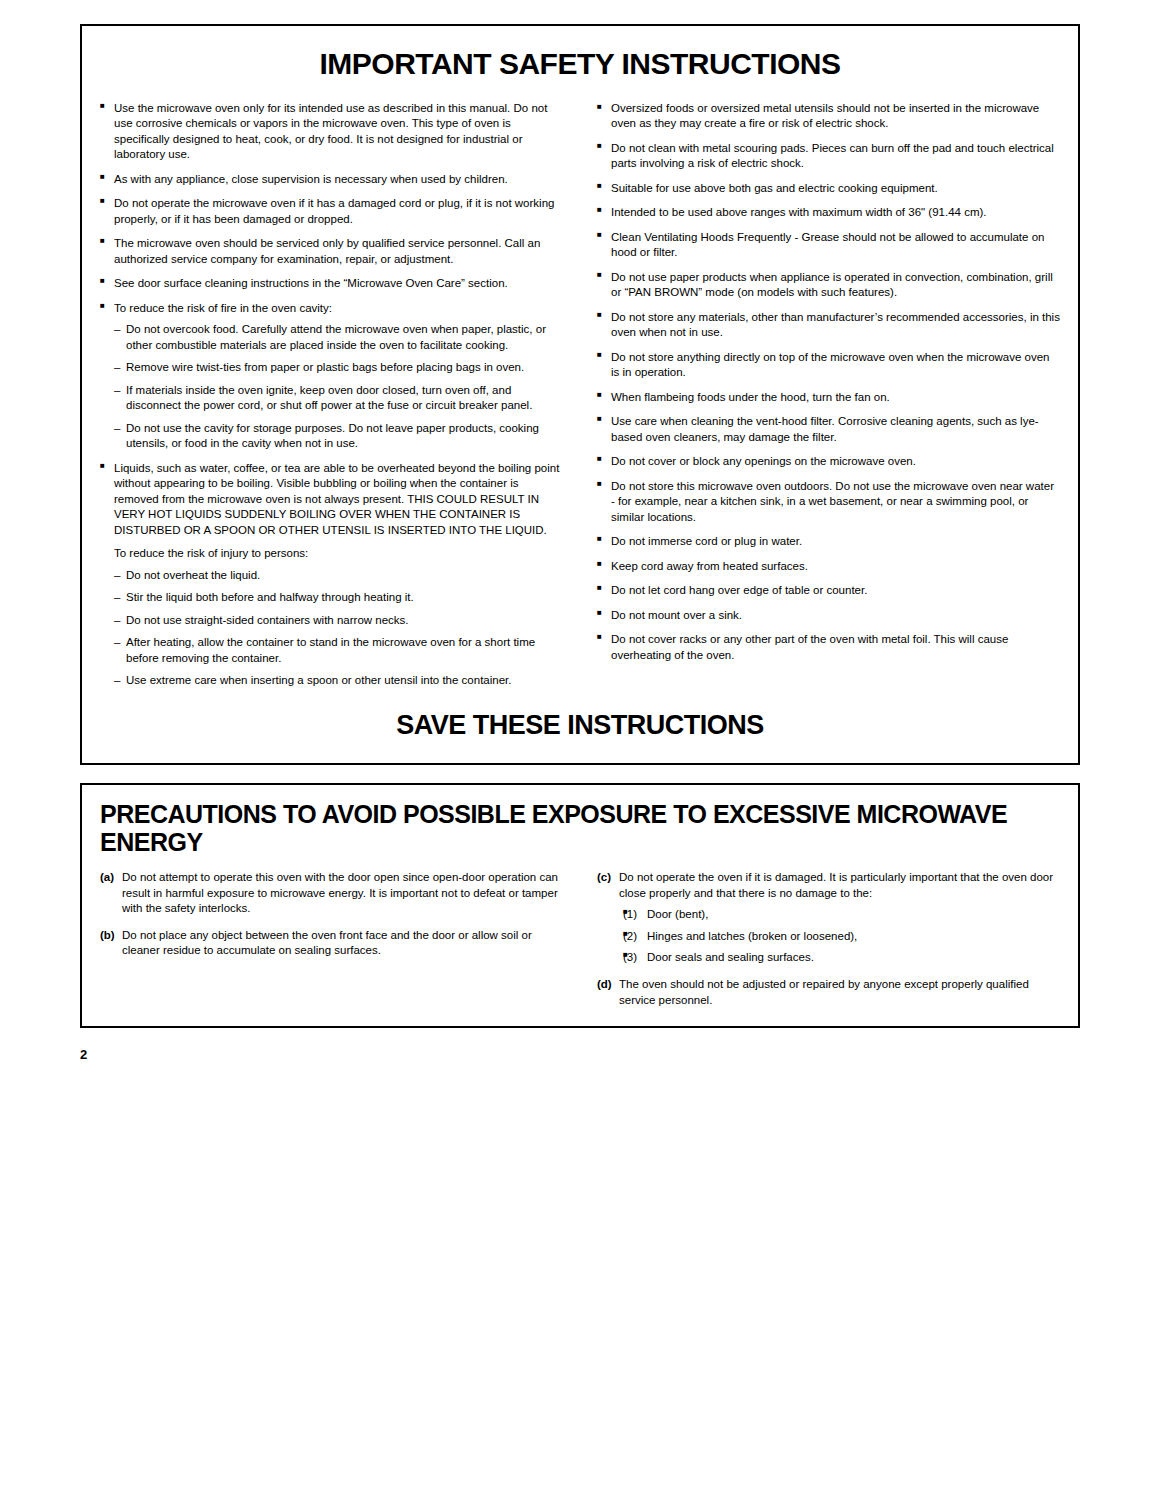IMPORTANT SAFETY INSTRUCTIONS
Use the microwave oven only for its intended use as described in this manual. Do not use corrosive chemicals or vapors in the microwave oven. This type of oven is specifically designed to heat, cook, or dry food. It is not designed for industrial or laboratory use.
As with any appliance, close supervision is necessary when used by children.
Do not operate the microwave oven if it has a damaged cord or plug, if it is not working properly, or if it has been damaged or dropped.
The microwave oven should be serviced only by qualified service personnel. Call an authorized service company for examination, repair, or adjustment.
See door surface cleaning instructions in the “Microwave Oven Care” section.
To reduce the risk of fire in the oven cavity:
Do not overcook food. Carefully attend the microwave oven when paper, plastic, or other combustible materials are placed inside the oven to facilitate cooking.
Remove wire twist-ties from paper or plastic bags before placing bags in oven.
If materials inside the oven ignite, keep oven door closed, turn oven off, and disconnect the power cord, or shut off power at the fuse or circuit breaker panel.
Do not use the cavity for storage purposes. Do not leave paper products, cooking utensils, or food in the cavity when not in use.
Liquids, such as water, coffee, or tea are able to be overheated beyond the boiling point without appearing to be boiling. Visible bubbling or boiling when the container is removed from the microwave oven is not always present. THIS COULD RESULT IN VERY HOT LIQUIDS SUDDENLY BOILING OVER WHEN THE CONTAINER IS DISTURBED OR A SPOON OR OTHER UTENSIL IS INSERTED INTO THE LIQUID.
To reduce the risk of injury to persons:
Do not overheat the liquid.
Stir the liquid both before and halfway through heating it.
Do not use straight-sided containers with narrow necks.
After heating, allow the container to stand in the microwave oven for a short time before removing the container.
Use extreme care when inserting a spoon or other utensil into the container.
Oversized foods or oversized metal utensils should not be inserted in the microwave oven as they may create a fire or risk of electric shock.
Do not clean with metal scouring pads. Pieces can burn off the pad and touch electrical parts involving a risk of electric shock.
Suitable for use above both gas and electric cooking equipment.
Intended to be used above ranges with maximum width of 36" (91.44 cm).
Clean Ventilating Hoods Frequently - Grease should not be allowed to accumulate on hood or filter.
Do not use paper products when appliance is operated in convection, combination, grill or “PAN BROWN” mode (on models with such features).
Do not store any materials, other than manufacturer’s recommended accessories, in this oven when not in use.
Do not store anything directly on top of the microwave oven when the microwave oven is in operation.
When flambeing foods under the hood, turn the fan on.
Use care when cleaning the vent-hood filter. Corrosive cleaning agents, such as lye-based oven cleaners, may damage the filter.
Do not cover or block any openings on the microwave oven.
Do not store this microwave oven outdoors. Do not use the microwave oven near water - for example, near a kitchen sink, in a wet basement, or near a swimming pool, or similar locations.
Do not immerse cord or plug in water.
Keep cord away from heated surfaces.
Do not let cord hang over edge of table or counter.
Do not mount over a sink.
Do not cover racks or any other part of the oven with metal foil. This will cause overheating of the oven.
SAVE THESE INSTRUCTIONS
PRECAUTIONS TO AVOID POSSIBLE EXPOSURE TO EXCESSIVE MICROWAVE ENERGY
(a) Do not attempt to operate this oven with the door open since open-door operation can result in harmful exposure to microwave energy. It is important not to defeat or tamper with the safety interlocks.
(b) Do not place any object between the oven front face and the door or allow soil or cleaner residue to accumulate on sealing surfaces.
(c) Do not operate the oven if it is damaged. It is particularly important that the oven door close properly and that there is no damage to the:
(1) Door (bent),
(2) Hinges and latches (broken or loosened),
(3) Door seals and sealing surfaces.
(d) The oven should not be adjusted or repaired by anyone except properly qualified service personnel.
2